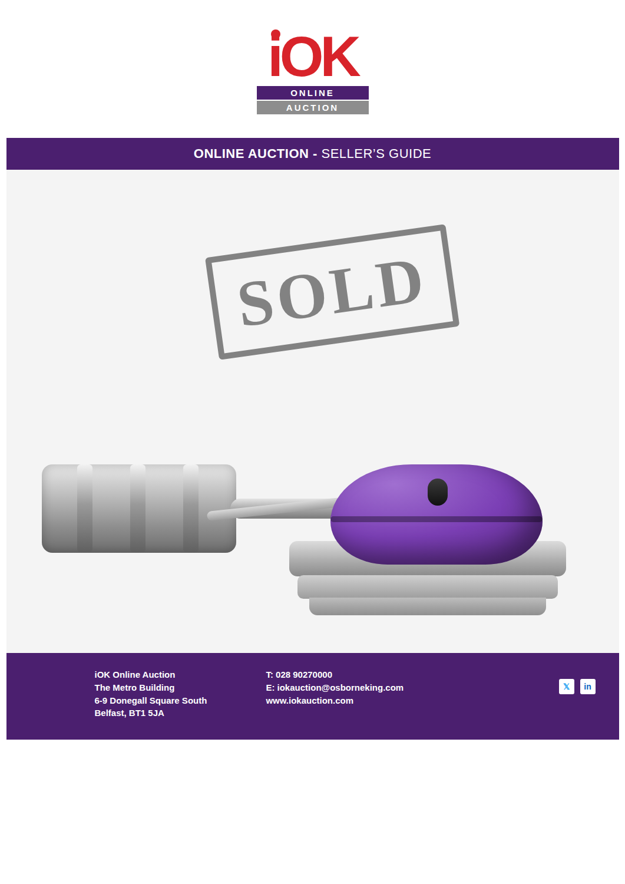iOK
ONLINE AUCTION
ONLINE AUCTION - SELLER’S GUIDE
Sold
iOK Online Auction
The Metro Building
6-9 Donegall Square South
Belfast, BT1 5JA
T: 028 90270000
E: iokauction@osborneking.com
www.iokauction.com
𝕏 in